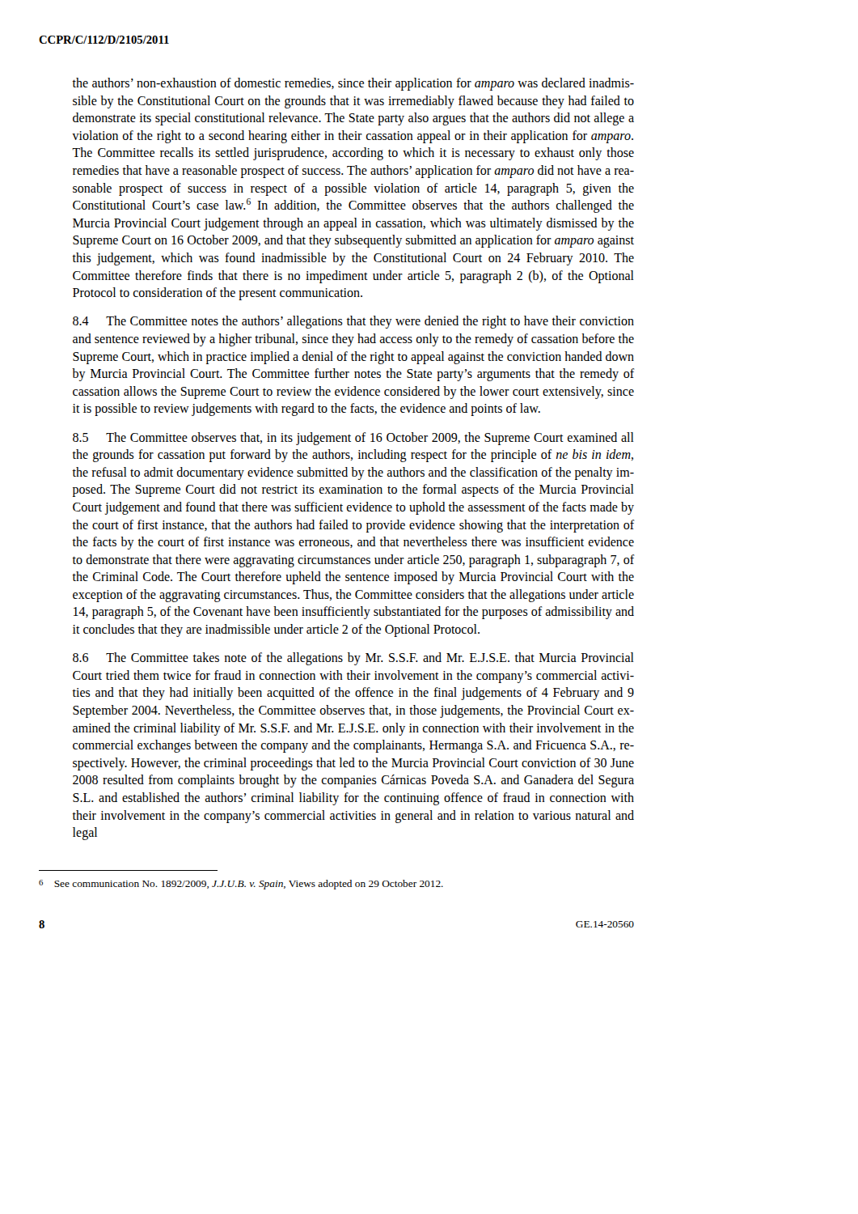CCPR/C/112/D/2105/2011
the authors’ non-exhaustion of domestic remedies, since their application for amparo was declared inadmissible by the Constitutional Court on the grounds that it was irremediably flawed because they had failed to demonstrate its special constitutional relevance. The State party also argues that the authors did not allege a violation of the right to a second hearing either in their cassation appeal or in their application for amparo. The Committee recalls its settled jurisprudence, according to which it is necessary to exhaust only those remedies that have a reasonable prospect of success. The authors’ application for amparo did not have a reasonable prospect of success in respect of a possible violation of article 14, paragraph 5, given the Constitutional Court’s case law.6 In addition, the Committee observes that the authors challenged the Murcia Provincial Court judgement through an appeal in cassation, which was ultimately dismissed by the Supreme Court on 16 October 2009, and that they subsequently submitted an application for amparo against this judgement, which was found inadmissible by the Constitutional Court on 24 February 2010. The Committee therefore finds that there is no impediment under article 5, paragraph 2 (b), of the Optional Protocol to consideration of the present communication.
8.4 The Committee notes the authors’ allegations that they were denied the right to have their conviction and sentence reviewed by a higher tribunal, since they had access only to the remedy of cassation before the Supreme Court, which in practice implied a denial of the right to appeal against the conviction handed down by Murcia Provincial Court. The Committee further notes the State party’s arguments that the remedy of cassation allows the Supreme Court to review the evidence considered by the lower court extensively, since it is possible to review judgements with regard to the facts, the evidence and points of law.
8.5 The Committee observes that, in its judgement of 16 October 2009, the Supreme Court examined all the grounds for cassation put forward by the authors, including respect for the principle of ne bis in idem, the refusal to admit documentary evidence submitted by the authors and the classification of the penalty imposed. The Supreme Court did not restrict its examination to the formal aspects of the Murcia Provincial Court judgement and found that there was sufficient evidence to uphold the assessment of the facts made by the court of first instance, that the authors had failed to provide evidence showing that the interpretation of the facts by the court of first instance was erroneous, and that nevertheless there was insufficient evidence to demonstrate that there were aggravating circumstances under article 250, paragraph 1, subparagraph 7, of the Criminal Code. The Court therefore upheld the sentence imposed by Murcia Provincial Court with the exception of the aggravating circumstances. Thus, the Committee considers that the allegations under article 14, paragraph 5, of the Covenant have been insufficiently substantiated for the purposes of admissibility and it concludes that they are inadmissible under article 2 of the Optional Protocol.
8.6 The Committee takes note of the allegations by Mr. S.S.F. and Mr. E.J.S.E. that Murcia Provincial Court tried them twice for fraud in connection with their involvement in the company’s commercial activities and that they had initially been acquitted of the offence in the final judgements of 4 February and 9 September 2004. Nevertheless, the Committee observes that, in those judgements, the Provincial Court examined the criminal liability of Mr. S.S.F. and Mr. E.J.S.E. only in connection with their involvement in the commercial exchanges between the company and the complainants, Hermanga S.A. and Fricuenca S.A., respectively. However, the criminal proceedings that led to the Murcia Provincial Court conviction of 30 June 2008 resulted from complaints brought by the companies Cárnicas Poveda S.A. and Ganadera del Segura S.L. and established the authors’ criminal liability for the continuing offence of fraud in connection with their involvement in the company’s commercial activities in general and in relation to various natural and legal
6 See communication No. 1892/2009, J.J.U.B. v. Spain, Views adopted on 29 October 2012.
8 GE.14-20560